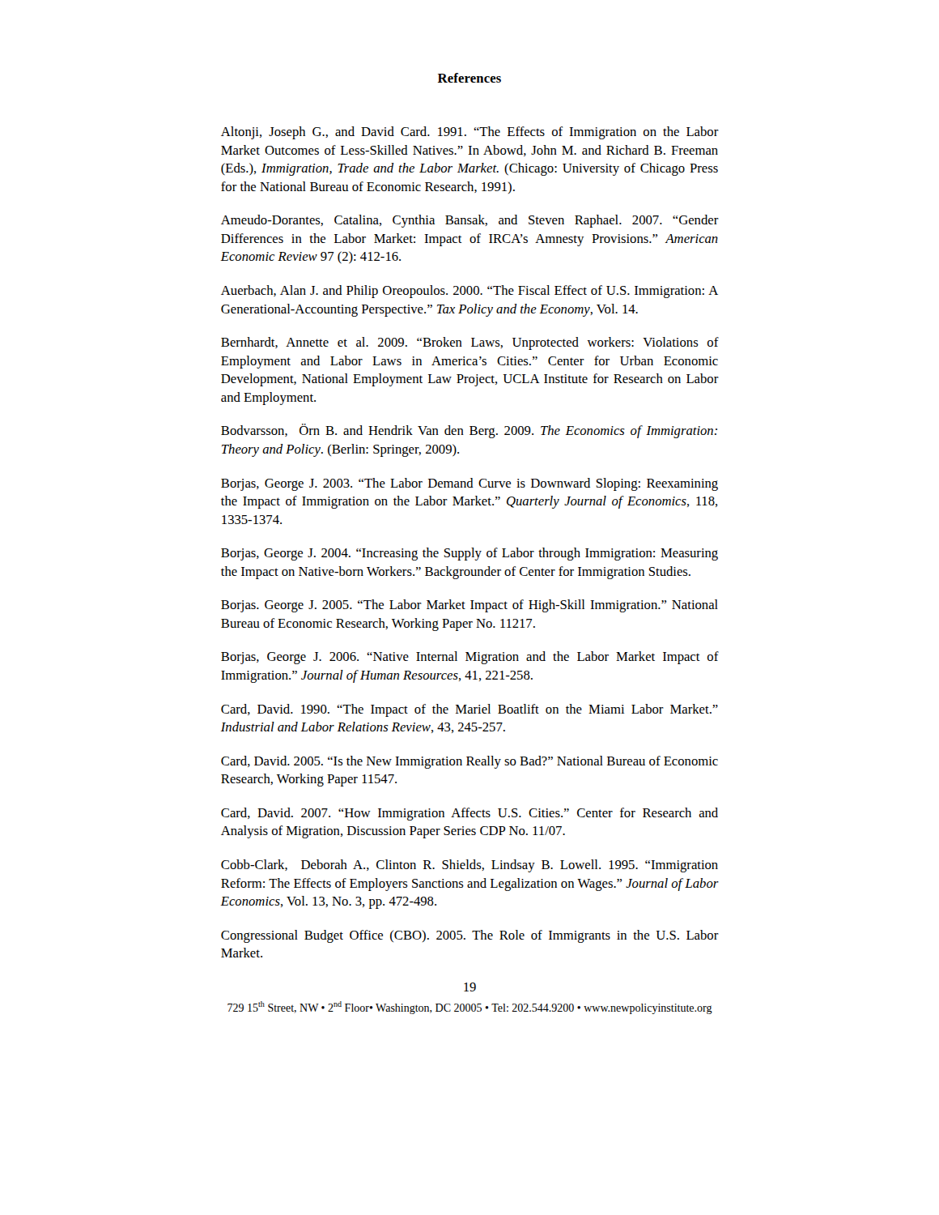References
Altonji, Joseph G., and David Card. 1991. “The Effects of Immigration on the Labor Market Outcomes of Less-Skilled Natives.” In Abowd, John M. and Richard B. Freeman (Eds.), Immigration, Trade and the Labor Market. (Chicago: University of Chicago Press for the National Bureau of Economic Research, 1991).
Ameudo-Dorantes, Catalina, Cynthia Bansak, and Steven Raphael. 2007. “Gender Differences in the Labor Market: Impact of IRCA’s Amnesty Provisions.” American Economic Review 97 (2): 412-16.
Auerbach, Alan J. and Philip Oreopoulos. 2000. “The Fiscal Effect of U.S. Immigration: A Generational-Accounting Perspective.” Tax Policy and the Economy, Vol. 14.
Bernhardt, Annette et al. 2009. “Broken Laws, Unprotected workers: Violations of Employment and Labor Laws in America’s Cities.” Center for Urban Economic Development, National Employment Law Project, UCLA Institute for Research on Labor and Employment.
Bodvarsson, Örn B. and Hendrik Van den Berg. 2009. The Economics of Immigration: Theory and Policy. (Berlin: Springer, 2009).
Borjas, George J. 2003. “The Labor Demand Curve is Downward Sloping: Reexamining the Impact of Immigration on the Labor Market.” Quarterly Journal of Economics, 118, 1335-1374.
Borjas, George J. 2004. “Increasing the Supply of Labor through Immigration: Measuring the Impact on Native-born Workers.” Backgrounder of Center for Immigration Studies.
Borjas. George J. 2005. “The Labor Market Impact of High-Skill Immigration.” National Bureau of Economic Research, Working Paper No. 11217.
Borjas, George J. 2006. “Native Internal Migration and the Labor Market Impact of Immigration.” Journal of Human Resources, 41, 221-258.
Card, David. 1990. “The Impact of the Mariel Boatlift on the Miami Labor Market.” Industrial and Labor Relations Review, 43, 245-257.
Card, David. 2005. “Is the New Immigration Really so Bad?” National Bureau of Economic Research, Working Paper 11547.
Card, David. 2007. “How Immigration Affects U.S. Cities.” Center for Research and Analysis of Migration, Discussion Paper Series CDP No. 11/07.
Cobb-Clark, Deborah A., Clinton R. Shields, Lindsay B. Lowell. 1995. “Immigration Reform: The Effects of Employers Sanctions and Legalization on Wages.” Journal of Labor Economics, Vol. 13, No. 3, pp. 472-498.
Congressional Budget Office (CBO). 2005. The Role of Immigrants in the U.S. Labor Market.
19
729 15th Street, NW • 2nd Floor• Washington, DC 20005 • Tel: 202.544.9200 • www.newpolicyinstitute.org